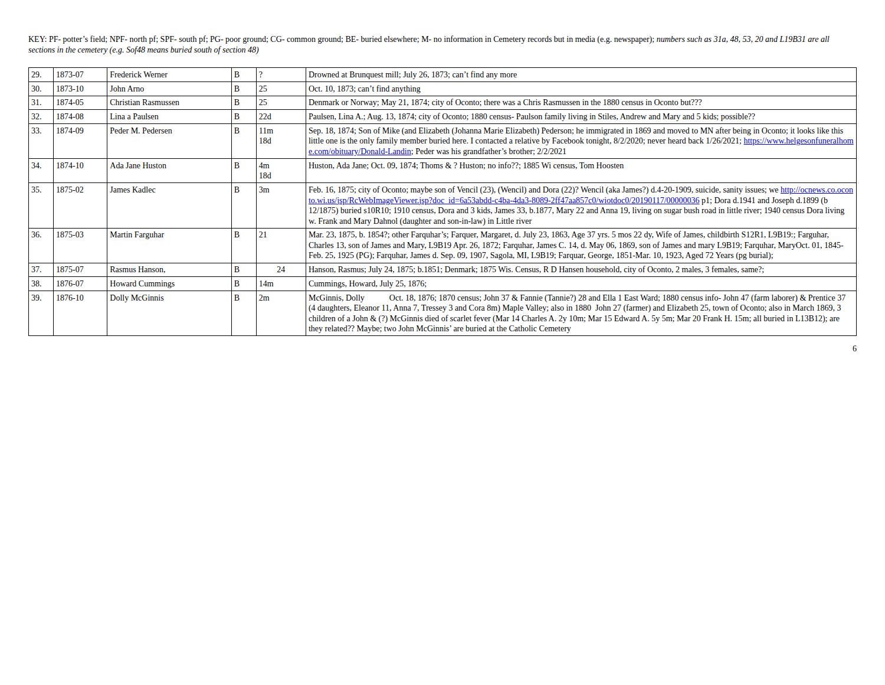KEY: PF- potter’s field; NPF- north pf; SPF- south pf; PG- poor ground; CG- common ground; BE- buried elsewhere; M- no information in Cemetery records but in media (e.g. newspaper); numbers such as 31a, 48, 53, 20 and L19B31 are all sections in the cemetery (e.g. Sof48 means buried south of section 48)
| 29. | 1873-07 | Frederick Werner | B | ? | Drowned at Brunquest mill; July 26, 1873; can’t find any more |
| 30. | 1873-10 | John Arno | B | 25 | Oct. 10, 1873; can’t find anything |
| 31. | 1874-05 | Christian Rasmussen | B | 25 | Denmark or Norway; May 21, 1874; city of Oconto; there was a Chris Rasmussen in the 1880 census in Oconto but??? |
| 32. | 1874-08 | Lina a Paulsen | B | 22d | Paulsen, Lina A.; Aug. 13, 1874; city of Oconto; 1880 census- Paulson family living in Stiles, Andrew and Mary and 5 kids; possible?? |
| 33. | 1874-09 | Peder M. Pedersen | B | 11m 18d | Sep. 18, 1874; Son of Mike (and Elizabeth (Johanna Marie Elizabeth) Pederson; he immigrated in 1869 and moved to MN after being in Oconto; it looks like this little one is the only family member buried here. I contacted a relative by Facebook tonight, 8/2/2020; never heard back 1/26/2021; https://www.helgesonfuneralhome.com/obituary/Donald-Landin ; Peder was his grandfather’s brother; 2/2/2021 |
| 34. | 1874-10 | Ada Jane Huston | B | 4m 18d | Huston, Ada Jane; Oct. 09, 1874; Thoms & ? Huston; no info??; 1885 Wi census, Tom Hoosten |
| 35. | 1875-02 | James Kadlec | B | 3m | Feb. 16, 1875; city of Oconto; maybe son of Vencil (23), (Wencil) and Dora (22)? Wencil (aka James?) d.4-20-1909, suicide, sanity issues; we http://ocnews.co.oconto.wi.us/jsp/RcWebImageViewer.jsp?doc_id=6a53abdd-c4ba-4da3-8089-2ff47aa857c0/wiotdoc0/20190117/00000036 p1; Dora d.1941 and Joseph d.1899 (b 12/1875) buried s10R10; 1910 census, Dora and 3 kids, James 33, b.1877, Mary 22 and Anna 19, living on sugar bush road in little river; 1940 census Dora living w. Frank and Mary Dahnol (daughter and son-in-law) in Little river |
| 36. | 1875-03 | Martin Farguhar | B | 21 | Mar. 23, 1875, b. 1854?; other Farquhar’s; Farquer, Margaret, d. July 23, 1863, Age 37 yrs. 5 mos 22 dy, Wife of James, childbirth S12R1, L9B19:; Farguhar, Charles 13, son of James and Mary, L9B19 Apr. 26, 1872; Farquhar, James C. 14, d. May 06, 1869, son of James and mary L9B19; Farquhar, MaryOct. 01, 1845-Feb. 25, 1925 (PG); Farquhar, James d. Sep. 09, 1907, Sagola, MI, L9B19; Farquar, George, 1851-Mar. 10, 1923, Aged 72 Years (pg burial); |
| 37. | 1875-07 | Rasmus Hanson, | B | 24 | Hanson, Rasmus; July 24, 1875; b.1851; Denmark; 1875 Wis. Census, R D Hansen household, city of Oconto, 2 males, 3 females, same?; |
| 38. | 1876-07 | Howard Cummings | B | 14m | Cummings, Howard, July 25, 1876; |
| 39. | 1876-10 | Dolly McGinnis | B | 2m | McGinnis, Dolly Oct. 18, 1876; 1870 census; John 37 & Fannie (Tannie?) 28 and Ella 1 East Ward; 1880 census info- John 47 (farm laborer) & Prentice 37 (4 daughters, Eleanor 11, Anna 7, Tressey 3 and Cora 8m) Maple Valley; also in 1880 John 27 (farmer) and Elizabeth 25, town of Oconto; also in March 1869, 3 children of a John & (?) McGinnis died of scarlet fever (Mar 14 Charles A. 2y 10m; Mar 15 Edward A. 5y 5m; Mar 20 Frank H. 15m; all buried in L13B12); are they related?? Maybe; two John McGinnis’ are buried at the Catholic Cemetery |
6